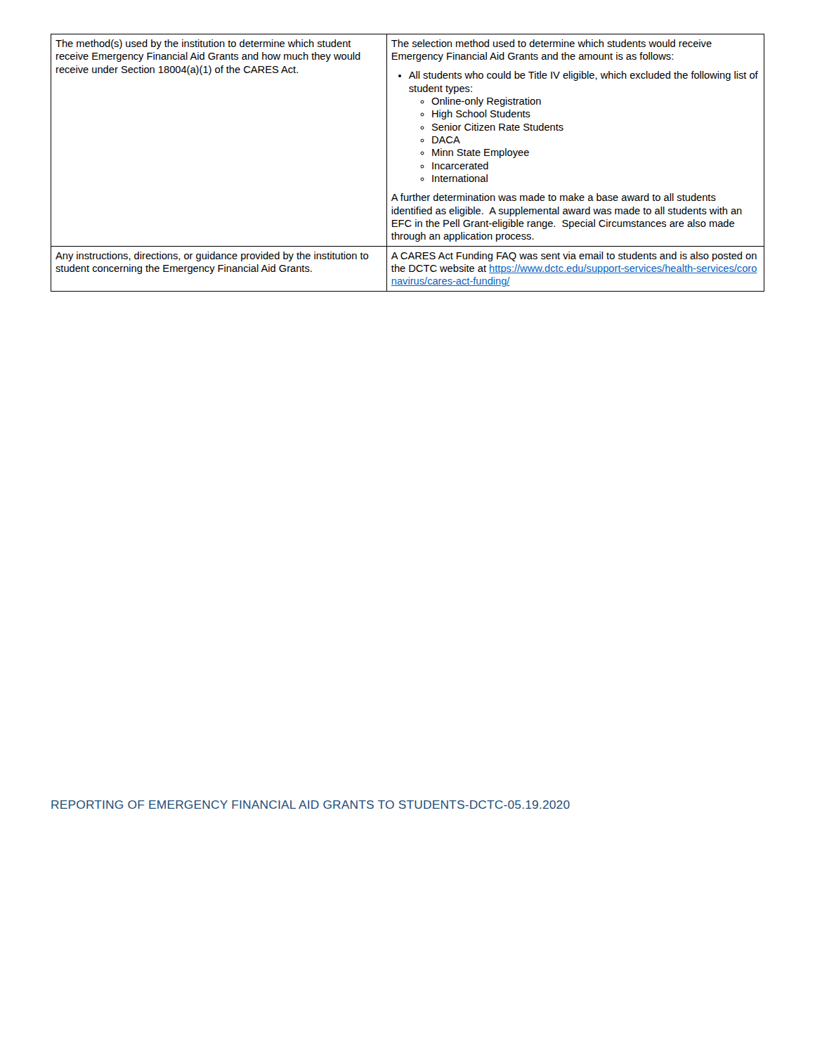| The method(s) used by the institution to determine which student receive Emergency Financial Aid Grants and how much they would receive under Section 18004(a)(1) of the CARES Act. | The selection method used to determine which students would receive Emergency Financial Aid Grants and the amount is as follows: All students who could be Title IV eligible, which excluded the following list of student types: Online-only Registration High School Students Senior Citizen Rate Students DACA Minn State Employee Incarcerated International A further determination was made to make a base award to all students identified as eligible. A supplemental award was made to all students with an EFC in the Pell Grant-eligible range. Special Circumstances are also made through an application process. |
| Any instructions, directions, or guidance provided by the institution to student concerning the Emergency Financial Aid Grants. | A CARES Act Funding FAQ was sent via email to students and is also posted on the DCTC website at https://www.dctc.edu/support-services/health-services/coronavirus/cares-act-funding/ |
REPORTING OF EMERGENCY FINANCIAL AID GRANTS TO STUDENTS-DCTC-05.19.2020